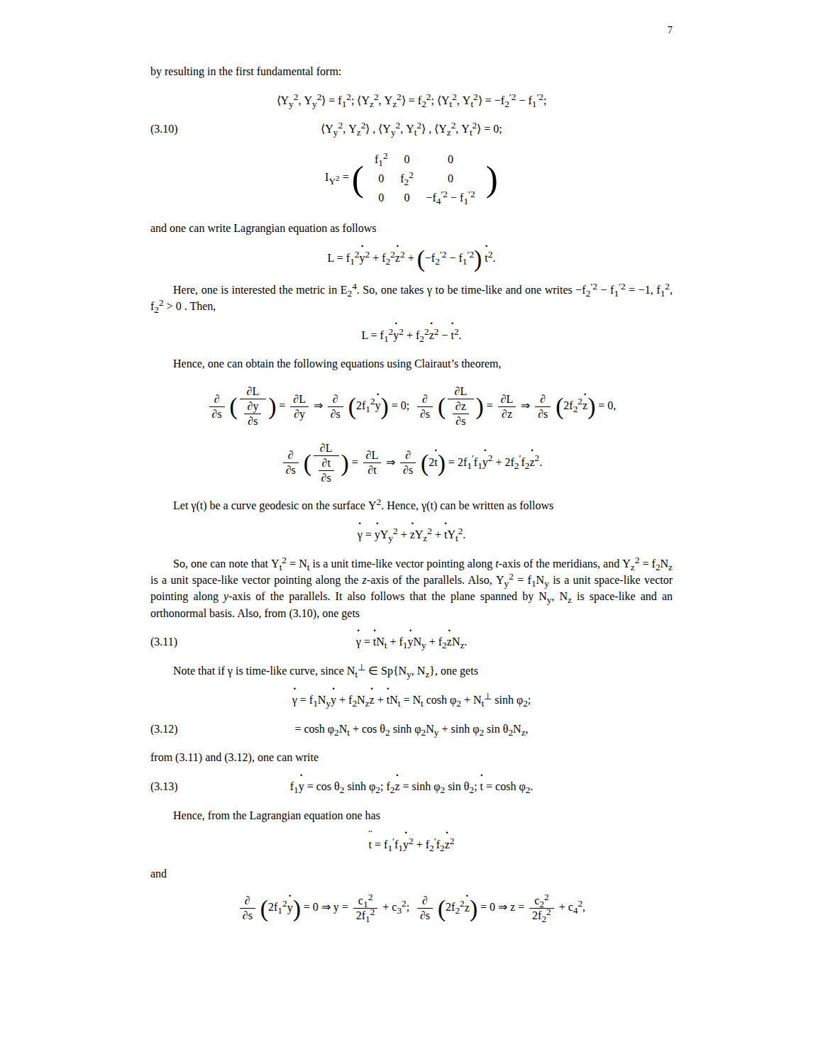7
by resulting in the first fundamental form:
⟨Υy2, Υy2⟩ = f12; ⟨Υz2, Υz2⟩ = f22; ⟨Υt2, Υt2⟩ = −f2′2 − f1′2;
(3.10)
⟨Υy2, Υz2⟩ , ⟨Υy2, Υt2⟩ , ⟨Υz2, Υt2⟩ = 0;
IΥ2 = (
| f 1 2 | 0 | 0 |
| 0 | f 2 2 | 0 |
| 0 | 0 | −f 4 ′2 − f 1 ′2 |
)
and one can write Lagrangian equation as follows
L = f12y2 + f22z2 + (−f2′2 − f1′2) t2.
Here, one is interested the metric in E24. So, one takes γ to be time-like and one writes −f2′2 − f1′2 = −1, f12, f22 > 0 . Then,
L = f12y2 + f22z2 − t2.
Hence, one can obtain the following equations using Clairaut’s theorem,
∂∂s (∂L∂y∂s) = ∂L∂y ⇒ ∂∂s (2f12y) = 0; ∂∂s (∂L∂z∂s) = ∂L∂z ⇒ ∂∂s (2f22z) = 0,
∂∂s (∂L∂t∂s) = ∂L∂t ⇒ ∂∂s (2t) = 2f1′f1y2 + 2f2′f2z2.
Let γ(t) be a curve geodesic on the surface Υ2. Hence, γ(t) can be written as follows
γ = y Υy2 + z Υz2 + t Υt2.
So, one can note that Υt2 = Nt is a unit time-like vector pointing along t-axis of the meridians, and Υz2 = f2Nz is a unit space-like vector pointing along the z-axis of the parallels. Also, Υy2 = f1Ny is a unit space-like vector pointing along y-axis of the parallels. It also follows that the plane spanned by Ny, Nz is space-like and an orthonormal basis. Also, from (3.10), one gets
(3.11)
γ = t Nt + f1y Ny + f2z Nz.
Note that if γ is time-like curve, since Nt⊥ ∈ Sp{Ny, Nz}, one gets
γ = f1Nyy + f2Nzz + t Nt = Nt cosh φ2 + Nt⊥ sinh φ2;
(3.12)
= cosh φ2Nt + cos θ2 sinh φ2Ny + sinh φ2 sin θ2Nz,
from (3.11) and (3.12), one can write
(3.13)
f1y = cos θ2 sinh φ2; f2z = sinh φ2 sin θ2; t = cosh φ2.
Hence, from the Lagrangian equation one has
t = f1′f1y2 + f2′f2z2
and
∂∂s (2f12y) = 0 ⇒ y = c122f12 + c32; ∂∂s (2f22z) = 0 ⇒ z = c222f22 + c42,